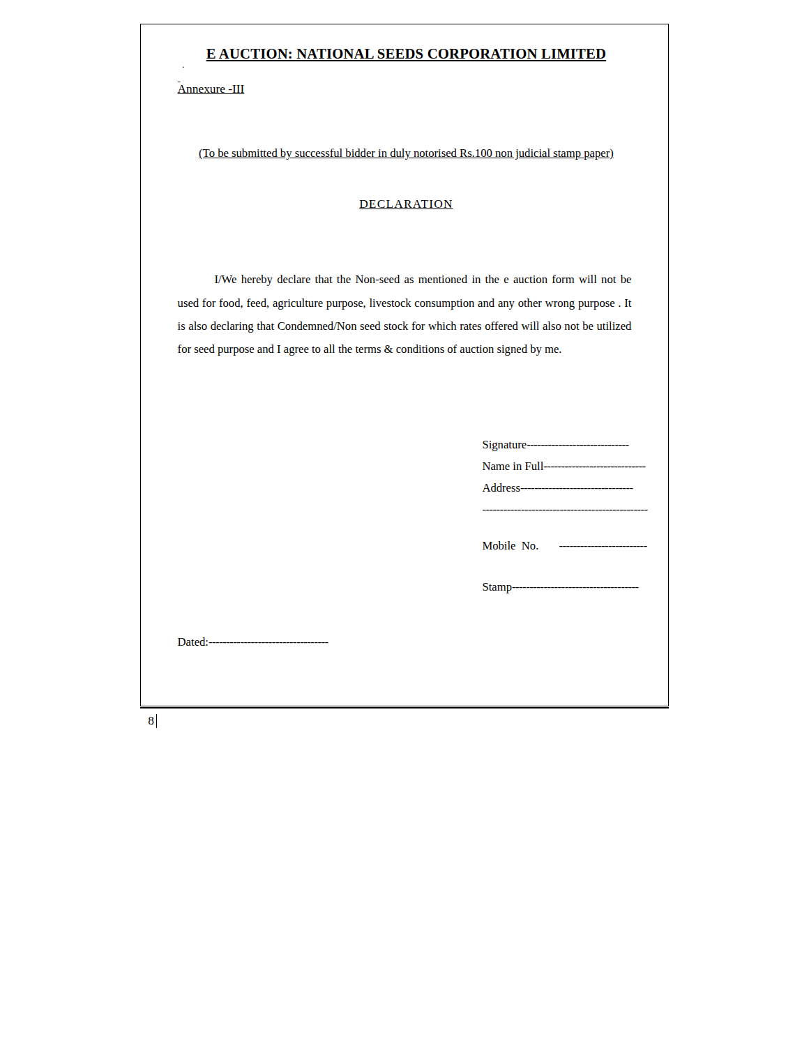. -
E AUCTION: NATIONAL SEEDS CORPORATION LIMITED
Annexure -III
(To be submitted by successful bidder in duly notorised Rs.100 non judicial stamp paper)
DECLARATION
I/We hereby declare that the Non-seed as mentioned in the e auction form will not be used for food, feed, agriculture purpose, livestock consumption and any other wrong purpose . It is also declaring that Condemned/Non seed stock for which rates offered will also not be utilized for seed purpose and I agree to all the terms & conditions of auction signed by me.
Signature-----------------------------
Name in Full-----------------------------
Address--------------------------------
-----------------------------------------------
Mobile No. -------------------------
Stamp------------------------------------
Dated:----------------------------------
8